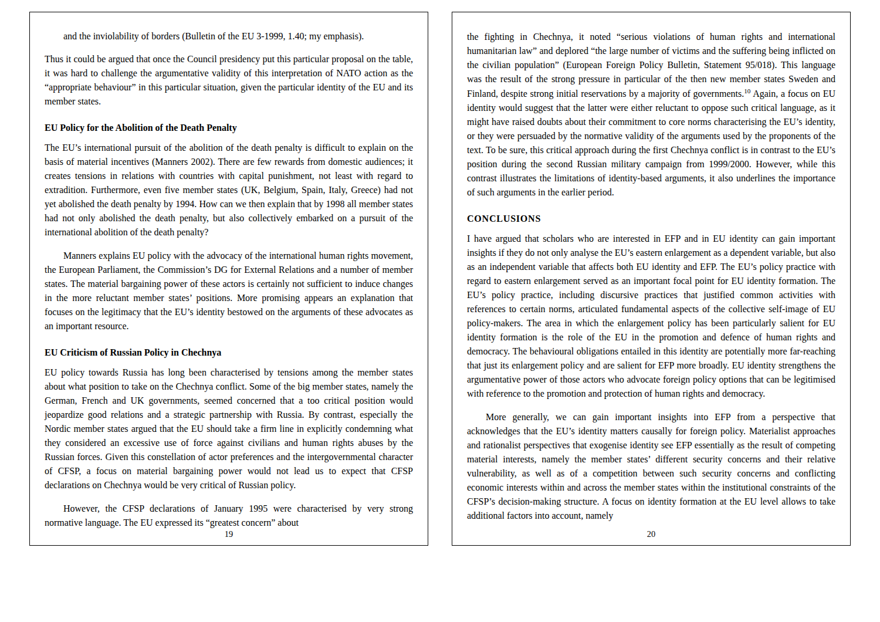and the inviolability of borders (Bulletin of the EU 3-1999, 1.40; my emphasis).
Thus it could be argued that once the Council presidency put this particular proposal on the table, it was hard to challenge the argumentative validity of this interpretation of NATO action as the “appropriate behaviour” in this particular situation, given the particular identity of the EU and its member states.
EU Policy for the Abolition of the Death Penalty
The EU’s international pursuit of the abolition of the death penalty is difficult to explain on the basis of material incentives (Manners 2002). There are few rewards from domestic audiences; it creates tensions in relations with countries with capital punishment, not least with regard to extradition. Furthermore, even five member states (UK, Belgium, Spain, Italy, Greece) had not yet abolished the death penalty by 1994. How can we then explain that by 1998 all member states had not only abolished the death penalty, but also collectively embarked on a pursuit of the international abolition of the death penalty?
Manners explains EU policy with the advocacy of the international human rights movement, the European Parliament, the Commission’s DG for External Relations and a number of member states. The material bargaining power of these actors is certainly not sufficient to induce changes in the more reluctant member states’ positions. More promising appears an explanation that focuses on the legitimacy that the EU’s identity bestowed on the arguments of these advocates as an important resource.
EU Criticism of Russian Policy in Chechnya
EU policy towards Russia has long been characterised by tensions among the member states about what position to take on the Chechnya conflict. Some of the big member states, namely the German, French and UK governments, seemed concerned that a too critical position would jeopardize good relations and a strategic partnership with Russia. By contrast, especially the Nordic member states argued that the EU should take a firm line in explicitly condemning what they considered an excessive use of force against civilians and human rights abuses by the Russian forces. Given this constellation of actor preferences and the intergovernmental character of CFSP, a focus on material bargaining power would not lead us to expect that CFSP declarations on Chechnya would be very critical of Russian policy.
However, the CFSP declarations of January 1995 were characterised by very strong normative language. The EU expressed its “greatest concern” about
19
the fighting in Chechnya, it noted “serious violations of human rights and international humanitarian law” and deplored “the large number of victims and the suffering being inflicted on the civilian population” (European Foreign Policy Bulletin, Statement 95/018). This language was the result of the strong pressure in particular of the then new member states Sweden and Finland, despite strong initial reservations by a majority of governments.10 Again, a focus on EU identity would suggest that the latter were either reluctant to oppose such critical language, as it might have raised doubts about their commitment to core norms characterising the EU’s identity, or they were persuaded by the normative validity of the arguments used by the proponents of the text. To be sure, this critical approach during the first Chechnya conflict is in contrast to the EU’s position during the second Russian military campaign from 1999/2000. However, while this contrast illustrates the limitations of identity-based arguments, it also underlines the importance of such arguments in the earlier period.
CONCLUSIONS
I have argued that scholars who are interested in EFP and in EU identity can gain important insights if they do not only analyse the EU’s eastern enlargement as a dependent variable, but also as an independent variable that affects both EU identity and EFP. The EU’s policy practice with regard to eastern enlargement served as an important focal point for EU identity formation. The EU’s policy practice, including discursive practices that justified common activities with references to certain norms, articulated fundamental aspects of the collective self-image of EU policy-makers. The area in which the enlargement policy has been particularly salient for EU identity formation is the role of the EU in the promotion and defence of human rights and democracy. The behavioural obligations entailed in this identity are potentially more far-reaching that just its enlargement policy and are salient for EFP more broadly. EU identity strengthens the argumentative power of those actors who advocate foreign policy options that can be legitimised with reference to the promotion and protection of human rights and democracy.
More generally, we can gain important insights into EFP from a perspective that acknowledges that the EU’s identity matters causally for foreign policy. Materialist approaches and rationalist perspectives that exogenise identity see EFP essentially as the result of competing material interests, namely the member states’ different security concerns and their relative vulnerability, as well as of a competition between such security concerns and conflicting economic interests within and across the member states within the institutional constraints of the CFSP’s decision-making structure. A focus on identity formation at the EU level allows to take additional factors into account, namely
20